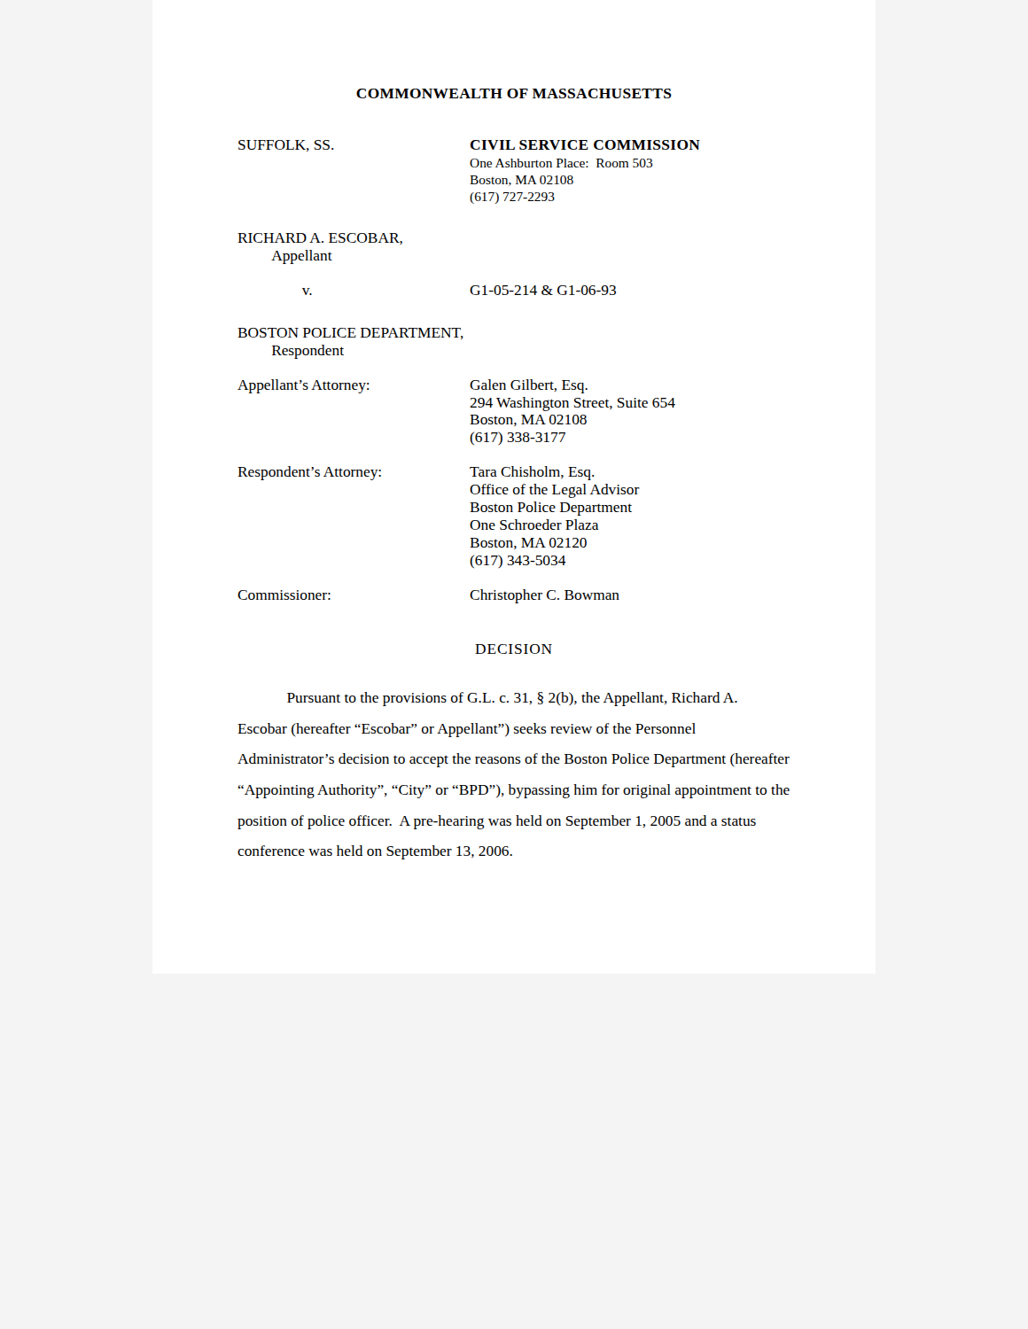COMMONWEALTH OF MASSACHUSETTS
| SUFFOLK, SS. | CIVIL SERVICE COMMISSION One Ashburton Place: Room 503 Boston, MA 02108 (617) 727-2293 |
| RICHARD A. ESCOBAR, Appellant | |
| v. | G1-05-214 & G1-06-93 |
| BOSTON POLICE DEPARTMENT, Respondent | |
| Appellant’s Attorney: | Galen Gilbert, Esq. 294 Washington Street, Suite 654 Boston, MA 02108 (617) 338-3177 |
| Respondent’s Attorney: | Tara Chisholm, Esq. Office of the Legal Advisor Boston Police Department One Schroeder Plaza Boston, MA 02120 (617) 343-5034 |
| Commissioner: | Christopher C. Bowman |
DECISION
Pursuant to the provisions of G.L. c. 31, § 2(b), the Appellant, Richard A. Escobar (hereafter “Escobar” or Appellant”) seeks review of the Personnel Administrator’s decision to accept the reasons of the Boston Police Department (hereafter “Appointing Authority”, “City” or “BPD”), bypassing him for original appointment to the position of police officer. A pre-hearing was held on September 1, 2005 and a status conference was held on September 13, 2006.